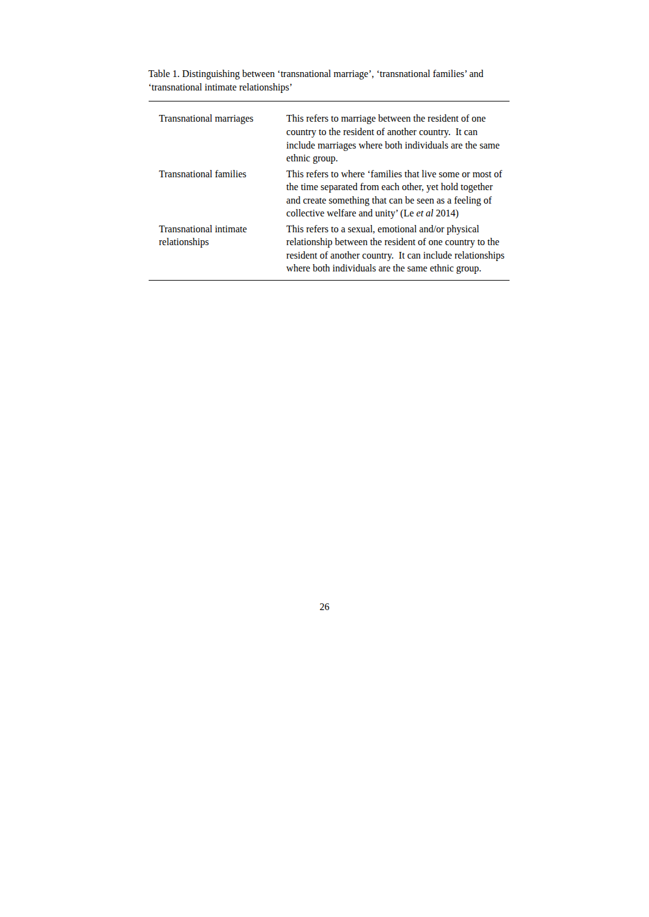Table 1. Distinguishing between ‘transnational marriage’, ‘transnational families’ and ‘transnational intimate relationships’
| Transnational marriages | This refers to marriage between the resident of one country to the resident of another country. It can include marriages where both individuals are the same ethnic group. |
| Transnational families | This refers to where ‘families that live some or most of the time separated from each other, yet hold together and create something that can be seen as a feeling of collective welfare and unity’ (Le et al 2014) |
| Transnational intimate relationships | This refers to a sexual, emotional and/or physical relationship between the resident of one country to the resident of another country. It can include relationships where both individuals are the same ethnic group. |
26